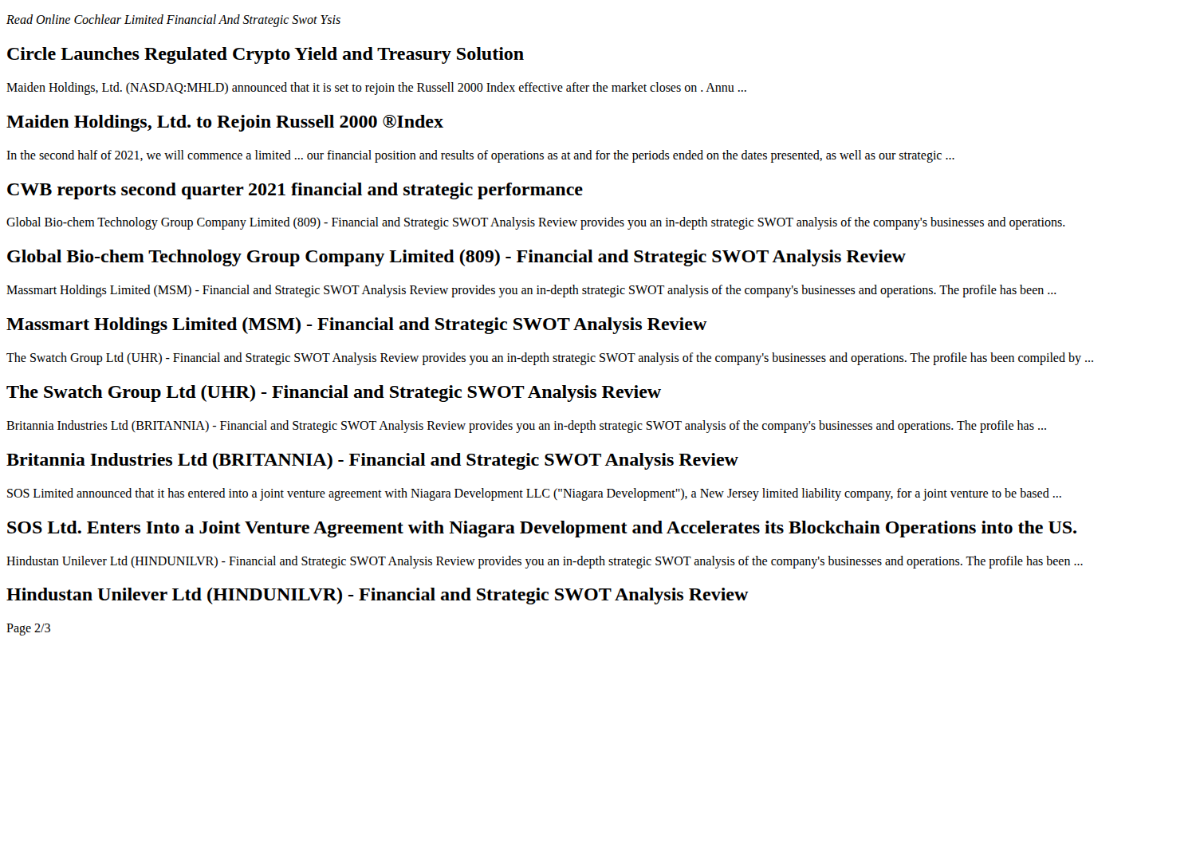Read Online Cochlear Limited Financial And Strategic Swot Ysis
Circle Launches Regulated Crypto Yield and Treasury Solution
Maiden Holdings, Ltd. (NASDAQ:MHLD) announced that it is set to rejoin the Russell 2000 Index effective after the market closes on . Annu ...
Maiden Holdings, Ltd. to Rejoin Russell 2000 ®Index
In the second half of 2021, we will commence a limited ... our financial position and results of operations as at and for the periods ended on the dates presented, as well as our strategic ...
CWB reports second quarter 2021 financial and strategic performance
Global Bio-chem Technology Group Company Limited (809) - Financial and Strategic SWOT Analysis Review provides you an in-depth strategic SWOT analysis of the company's businesses and operations.
Global Bio-chem Technology Group Company Limited (809) - Financial and Strategic SWOT Analysis Review
Massmart Holdings Limited (MSM) - Financial and Strategic SWOT Analysis Review provides you an in-depth strategic SWOT analysis of the company's businesses and operations. The profile has been ...
Massmart Holdings Limited (MSM) - Financial and Strategic SWOT Analysis Review
The Swatch Group Ltd (UHR) - Financial and Strategic SWOT Analysis Review provides you an in-depth strategic SWOT analysis of the company's businesses and operations. The profile has been compiled by ...
The Swatch Group Ltd (UHR) - Financial and Strategic SWOT Analysis Review
Britannia Industries Ltd (BRITANNIA) - Financial and Strategic SWOT Analysis Review provides you an in-depth strategic SWOT analysis of the company's businesses and operations. The profile has ...
Britannia Industries Ltd (BRITANNIA) - Financial and Strategic SWOT Analysis Review
SOS Limited announced that it has entered into a joint venture agreement with Niagara Development LLC ("Niagara Development"), a New Jersey limited liability company, for a joint venture to be based ...
SOS Ltd. Enters Into a Joint Venture Agreement with Niagara Development and Accelerates its Blockchain Operations into the US.
Hindustan Unilever Ltd (HINDUNILVR) - Financial and Strategic SWOT Analysis Review provides you an in-depth strategic SWOT analysis of the company's businesses and operations. The profile has been ...
Hindustan Unilever Ltd (HINDUNILVR) - Financial and Strategic SWOT Analysis Review
Page 2/3